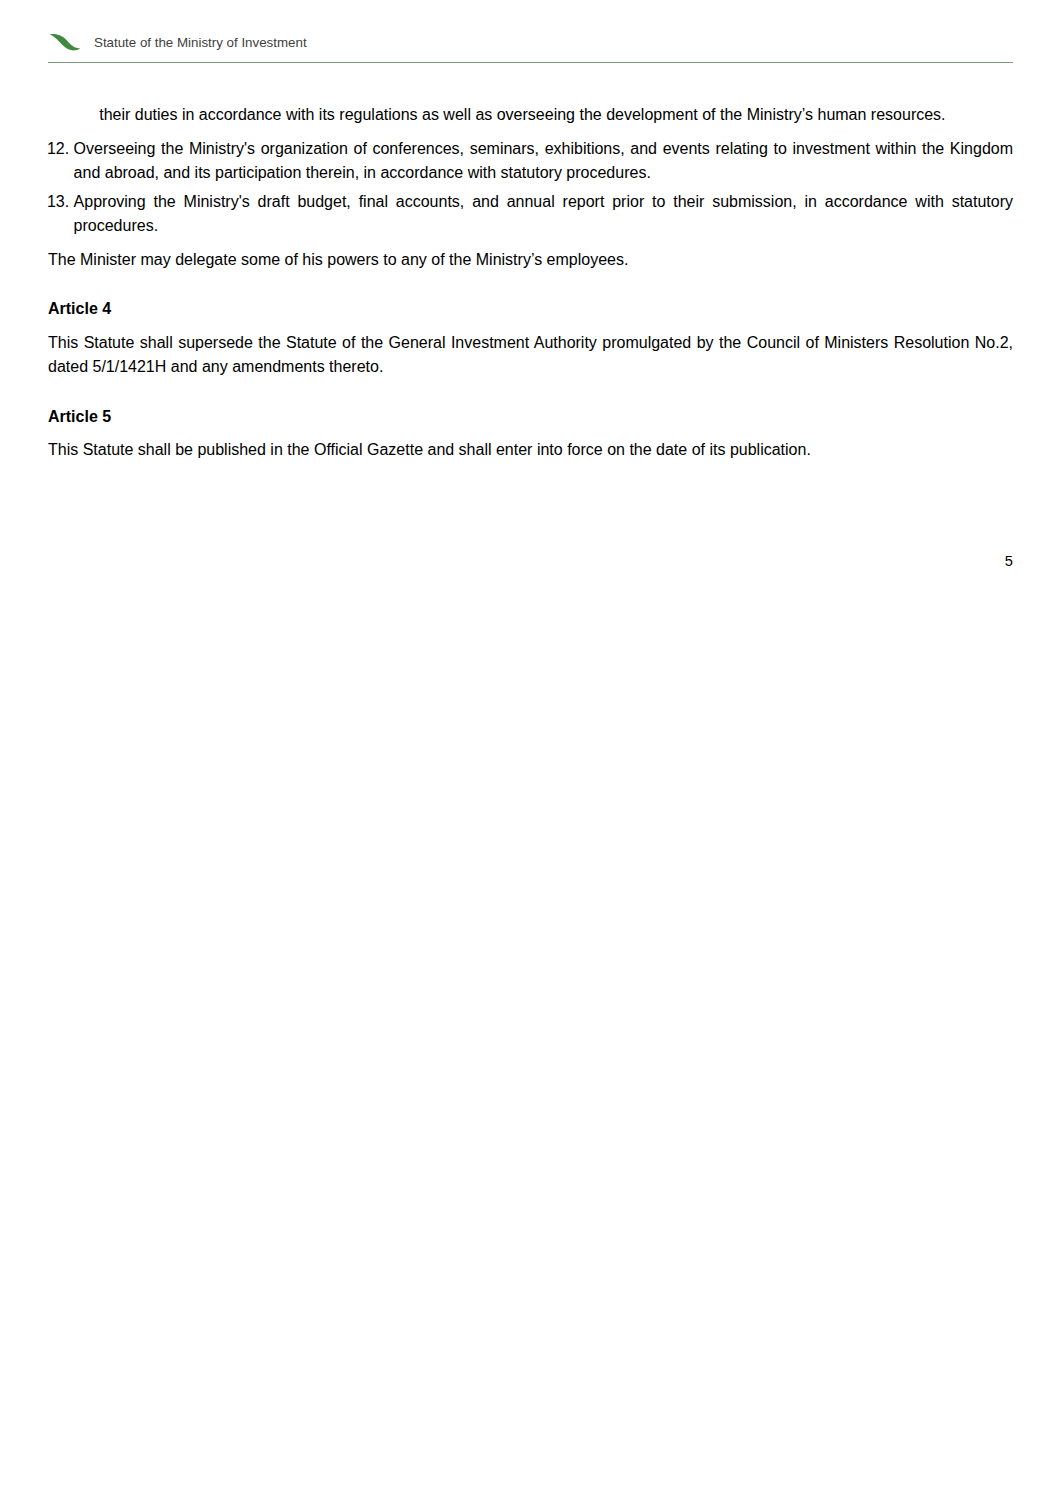Statute of the Ministry of Investment
their duties in accordance with its regulations as well as overseeing the development of the Ministry’s human resources.
Overseeing the Ministry's organization of conferences, seminars, exhibitions, and events relating to investment within the Kingdom and abroad, and its participation therein, in accordance with statutory procedures.
Approving the Ministry's draft budget, final accounts, and annual report prior to their submission, in accordance with statutory procedures.
The Minister may delegate some of his powers to any of the Ministry’s employees.
Article 4
This Statute shall supersede the Statute of the General Investment Authority promulgated by the Council of Ministers Resolution No.2, dated 5/1/1421H and any amendments thereto.
Article 5
This Statute shall be published in the Official Gazette and shall enter into force on the date of its publication.
5